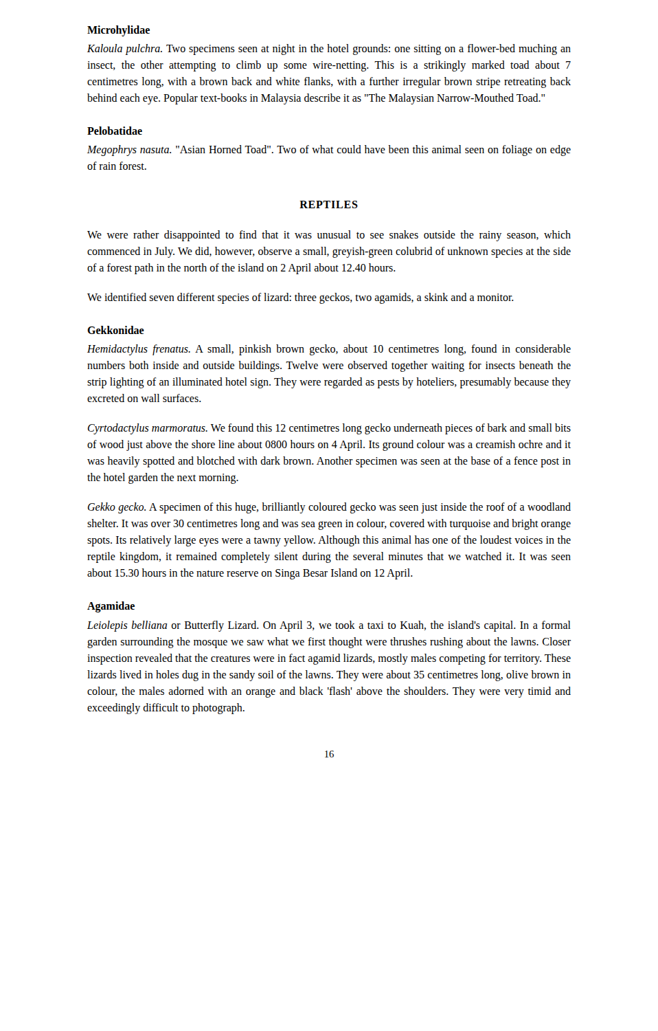Microhylidae
Kaloula pulchra. Two specimens seen at night in the hotel grounds: one sitting on a flower-bed muching an insect, the other attempting to climb up some wire-netting. This is a strikingly marked toad about 7 centimetres long, with a brown back and white flanks, with a further irregular brown stripe retreating back behind each eye. Popular text-books in Malaysia describe it as "The Malaysian Narrow-Mouthed Toad."
Pelobatidae
Megophrys nasuta. "Asian Horned Toad". Two of what could have been this animal seen on foliage on edge of rain forest.
REPTILES
We were rather disappointed to find that it was unusual to see snakes outside the rainy season, which commenced in July. We did, however, observe a small, greyish-green colubrid of unknown species at the side of a forest path in the north of the island on 2 April about 12.40 hours.
We identified seven different species of lizard: three geckos, two agamids, a skink and a monitor.
Gekkonidae
Hemidactylus frenatus. A small, pinkish brown gecko, about 10 centimetres long, found in considerable numbers both inside and outside buildings. Twelve were observed together waiting for insects beneath the strip lighting of an illuminated hotel sign. They were regarded as pests by hoteliers, presumably because they excreted on wall surfaces.
Cyrtodactylus marmoratus. We found this 12 centimetres long gecko underneath pieces of bark and small bits of wood just above the shore line about 0800 hours on 4 April. Its ground colour was a creamish ochre and it was heavily spotted and blotched with dark brown. Another specimen was seen at the base of a fence post in the hotel garden the next morning.
Gekko gecko. A specimen of this huge, brilliantly coloured gecko was seen just inside the roof of a woodland shelter. It was over 30 centimetres long and was sea green in colour, covered with turquoise and bright orange spots. Its relatively large eyes were a tawny yellow. Although this animal has one of the loudest voices in the reptile kingdom, it remained completely silent during the several minutes that we watched it. It was seen about 15.30 hours in the nature reserve on Singa Besar Island on 12 April.
Agamidae
Leiolepis belliana or Butterfly Lizard. On April 3, we took a taxi to Kuah, the island's capital. In a formal garden surrounding the mosque we saw what we first thought were thrushes rushing about the lawns. Closer inspection revealed that the creatures were in fact agamid lizards, mostly males competing for territory. These lizards lived in holes dug in the sandy soil of the lawns. They were about 35 centimetres long, olive brown in colour, the males adorned with an orange and black 'flash' above the shoulders. They were very timid and exceedingly difficult to photograph.
16